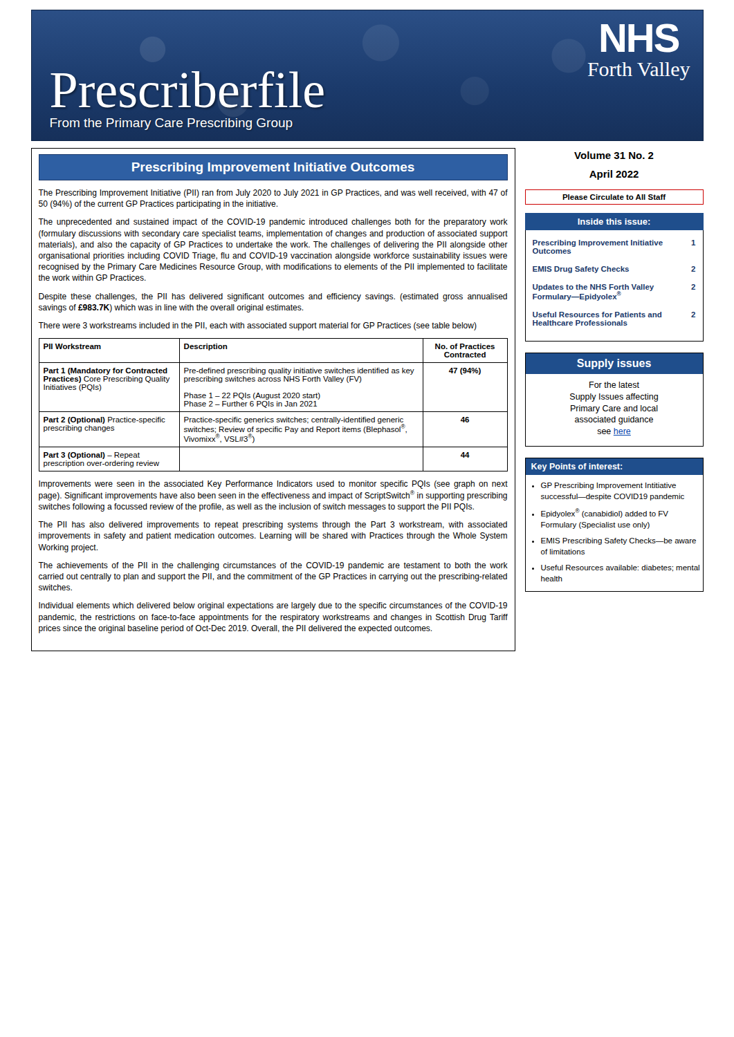NHS
Forth Valley
Prescriberfile
From the Primary Care Prescribing Group
Prescribing Improvement Initiative Outcomes
The Prescribing Improvement Initiative (PII) ran from July 2020 to July 2021 in GP Practices, and was well received, with 47 of 50 (94%) of the current GP Practices participating in the initiative.
The unprecedented and sustained impact of the COVID-19 pandemic introduced challenges both for the preparatory work (formulary discussions with secondary care specialist teams, implementation of changes and production of associated support materials), and also the capacity of GP Practices to undertake the work. The challenges of delivering the PII alongside other organisational priorities including COVID Triage, flu and COVID-19 vaccination alongside workforce sustainability issues were recognised by the Primary Care Medicines Resource Group, with modifications to elements of the PII implemented to facilitate the work within GP Practices.
Despite these challenges, the PII has delivered significant outcomes and efficiency savings. (estimated gross annualised savings of £983.7K) which was in line with the overall original estimates.
There were 3 workstreams included in the PII, each with associated support material for GP Practices (see table below)
| PII Workstream | Description | No. of Practices Contracted |
| --- | --- | --- |
| Part 1 (Mandatory for Contracted Practices) Core Prescribing Quality Initiatives (PQIs) | Pre-defined prescribing quality initiative switches identified as key prescribing switches across NHS Forth Valley (FV) Phase 1 – 22 PQIs (August 2020 start) Phase 2 – Further 6 PQIs in Jan 2021 | 47 (94%) |
| Part 2 (Optional) Practice-specific prescribing changes | Practice-specific generics switches; centrally-identified generic switches; Review of specific Pay and Report items (Blephasol ® , Vivomixx ® , VSL#3 ® ) | 46 |
| Part 3 (Optional) – Repeat prescription over-ordering review | | 44 |
Improvements were seen in the associated Key Performance Indicators used to monitor specific PQIs (see graph on next page). Significant improvements have also been seen in the effectiveness and impact of ScriptSwitch® in supporting prescribing switches following a focussed review of the profile, as well as the inclusion of switch messages to support the PII PQIs.
The PII has also delivered improvements to repeat prescribing systems through the Part 3 workstream, with associated improvements in safety and patient medication outcomes. Learning will be shared with Practices through the Whole System Working project.
The achievements of the PII in the challenging circumstances of the COVID-19 pandemic are testament to both the work carried out centrally to plan and support the PII, and the commitment of the GP Practices in carrying out the prescribing-related switches.
Individual elements which delivered below original expectations are largely due to the specific circumstances of the COVID-19 pandemic, the restrictions on face-to-face appointments for the respiratory workstreams and changes in Scottish Drug Tariff prices since the original baseline period of Oct-Dec 2019. Overall, the PII delivered the expected outcomes.
Volume 31 No. 2
April 2022
Please Circulate to All Staff
Inside this issue:
| Prescribing Improvement Initiative Outcomes | 1 |
| EMIS Drug Safety Checks | 2 |
| Updates to the NHS Forth Valley Formulary—Epidyolex ® | 2 |
| Useful Resources for Patients and Healthcare Professionals | 2 |
Supply issues
For the latest
Supply Issues affecting
Primary Care and local
associated guidance
see here
Key Points of interest:
GP Prescribing Improvement Intitiative successful—despite COVID19 pandemic
Epidyolex® (canabidiol) added to FV Formulary (Specialist use only)
EMIS Prescribing Safety Checks—be aware of limitations
Useful Resources available: diabetes; mental health